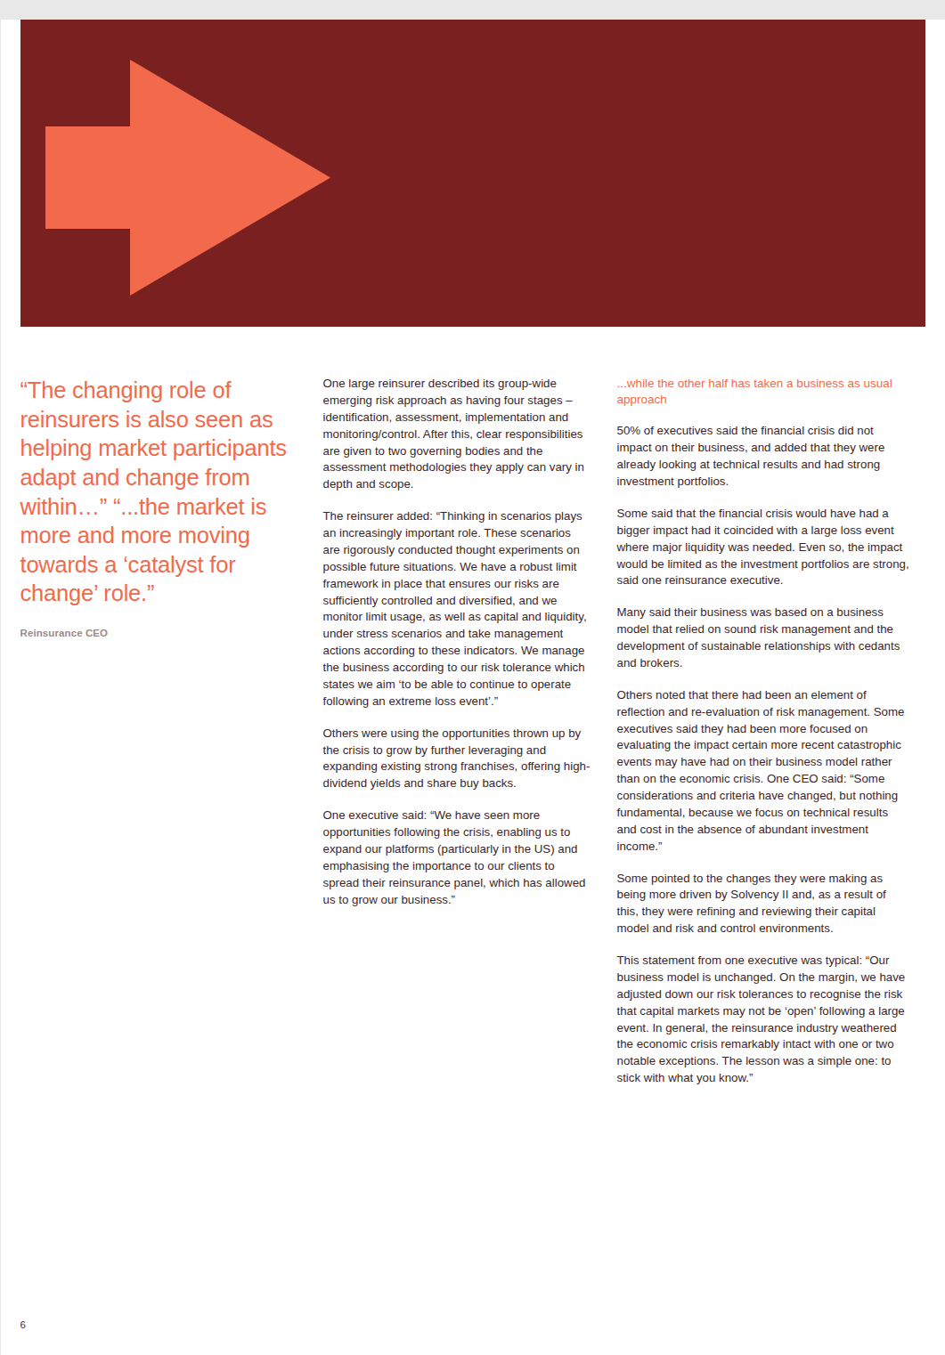“The changing role of reinsurers is also seen as helping market participants adapt and change from within…” “...the market is more and more moving towards a ‘catalyst for change’ role.”
Reinsurance CEO
One large reinsurer described its group-wide emerging risk approach as having four stages – identification, assessment, implementation and monitoring/control. After this, clear responsibilities are given to two governing bodies and the assessment methodologies they apply can vary in depth and scope.
The reinsurer added: “Thinking in scenarios plays an increasingly important role. These scenarios are rigorously conducted thought experiments on possible future situations. We have a robust limit framework in place that ensures our risks are sufficiently controlled and diversified, and we monitor limit usage, as well as capital and liquidity, under stress scenarios and take management actions according to these indicators. We manage the business according to our risk tolerance which states we aim ‘to be able to continue to operate following an extreme loss event’.”
Others were using the opportunities thrown up by the crisis to grow by further leveraging and expanding existing strong franchises, offering high-dividend yields and share buy backs.
One executive said: “We have seen more opportunities following the crisis, enabling us to expand our platforms (particularly in the US) and emphasising the importance to our clients to spread their reinsurance panel, which has allowed us to grow our business.”
...while the other half has taken a business as usual approach
50% of executives said the financial crisis did not impact on their business, and added that they were already looking at technical results and had strong investment portfolios.
Some said that the financial crisis would have had a bigger impact had it coincided with a large loss event where major liquidity was needed. Even so, the impact would be limited as the investment portfolios are strong, said one reinsurance executive.
Many said their business was based on a business model that relied on sound risk management and the development of sustainable relationships with cedants and brokers.
Others noted that there had been an element of reflection and re-evaluation of risk management. Some executives said they had been more focused on evaluating the impact certain more recent catastrophic events may have had on their business model rather than on the economic crisis. One CEO said: “Some considerations and criteria have changed, but nothing fundamental, because we focus on technical results and cost in the absence of abundant investment income.”
Some pointed to the changes they were making as being more driven by Solvency II and, as a result of this, they were refining and reviewing their capital model and risk and control environments.
This statement from one executive was typical: “Our business model is unchanged. On the margin, we have adjusted down our risk tolerances to recognise the risk that capital markets may not be ‘open’ following a large event. In general, the reinsurance industry weathered the economic crisis remarkably intact with one or two notable exceptions. The lesson was a simple one: to stick with what you know.”
6